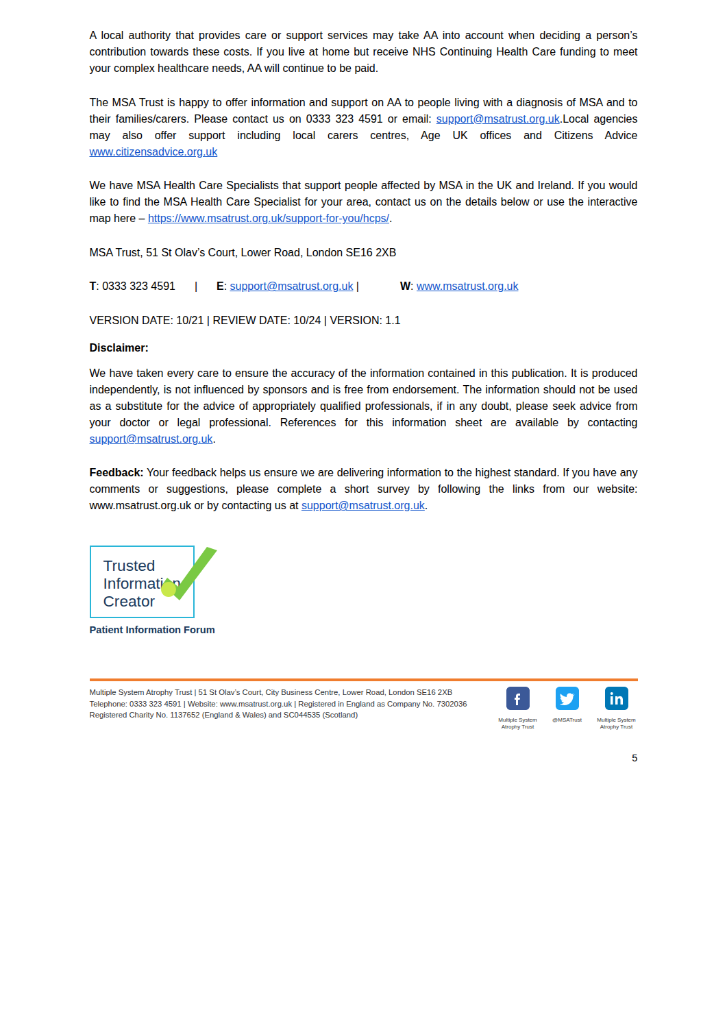A local authority that provides care or support services may take AA into account when deciding a person’s contribution towards these costs. If you live at home but receive NHS Continuing Health Care funding to meet your complex healthcare needs, AA will continue to be paid.
The MSA Trust is happy to offer information and support on AA to people living with a diagnosis of MSA and to their families/carers. Please contact us on 0333 323 4591 or email: support@msatrust.org.uk.Local agencies may also offer support including local carers centres, Age UK offices and Citizens Advice www.citizensadvice.org.uk
We have MSA Health Care Specialists that support people affected by MSA in the UK and Ireland. If you would like to find the MSA Health Care Specialist for your area, contact us on the details below or use the interactive map here – https://www.msatrust.org.uk/support-for-you/hcps/.
MSA Trust, 51 St Olav’s Court, Lower Road, London SE16 2XB
T: 0333 323 4591|E: support@msatrust.org.uk | W: www.msatrust.org.uk
VERSION DATE: 10/21 | REVIEW DATE: 10/24 | VERSION: 1.1
Disclaimer:
We have taken every care to ensure the accuracy of the information contained in this publication. It is produced independently, is not influenced by sponsors and is free from endorsement. The information should not be used as a substitute for the advice of appropriately qualified professionals, if in any doubt, please seek advice from your doctor or legal professional. References for this information sheet are available by contacting support@msatrust.org.uk.
Feedback: Your feedback helps us ensure we are delivering information to the highest standard. If you have any comments or suggestions, please complete a short survey by following the links from our website: www.msatrust.org.uk or by contacting us at support@msatrust.org.uk.
Trusted
Information
Creator
Patient Information Forum
Multiple System Atrophy Trust | 51 St Olav’s Court, City Business Centre, Lower Road, London SE16 2XB
Telephone: 0333 323 4591 | Website: www.msatrust.org.uk | Registered in England as Company No. 7302036
Registered Charity No. 1137652 (England & Wales) and SC044535 (Scotland)
Multiple System
Atrophy Trust
@MSATrust
Multiple System
Atrophy Trust
5